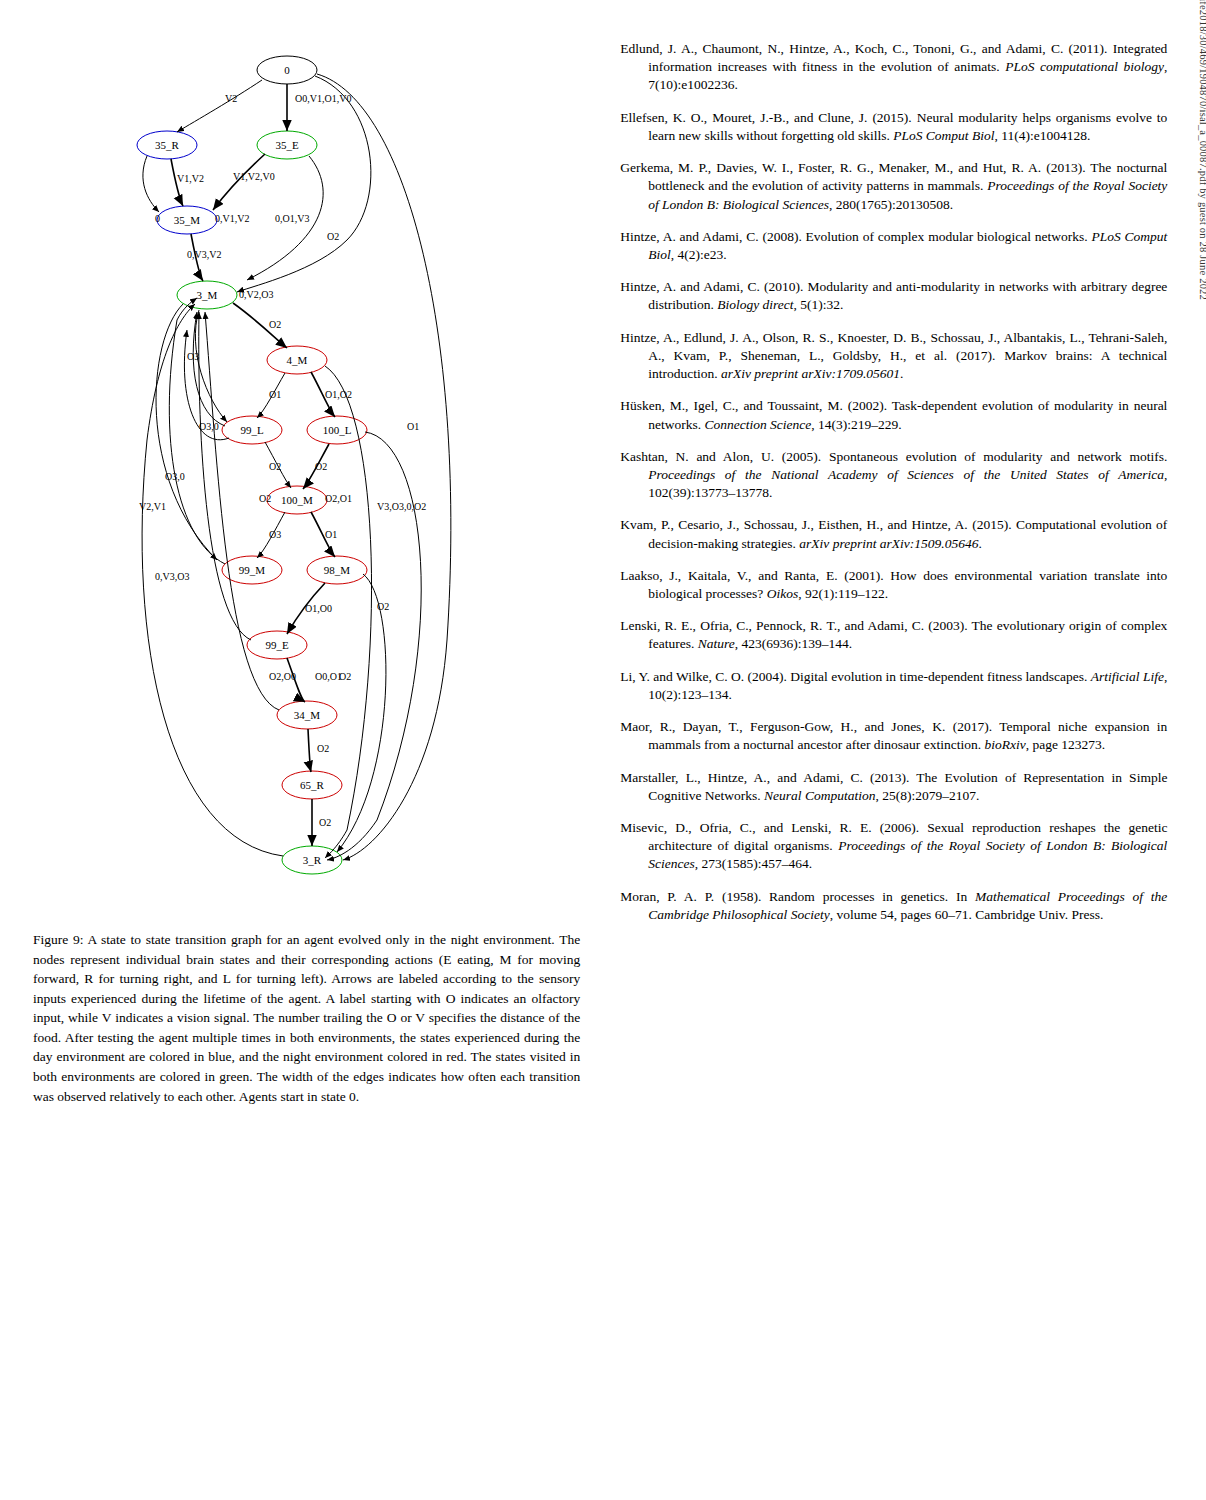0 35_R 35_E 35_M 3_M 4_M 99_L 100_L 100_M 99_M 98_M 99_E 34_M 65_R 3_R V2 O0,V1,O1,V0 V1,V2 0 V1,V2,V0 O2 0,V1,V2 0,O1,V3 0,V3,V2 0,V2,O3 O2 O1 O1,O2 O3,0 O3 O2 O2 O1 O2,O1 O2 O3 O1 0,V3,O3 V2,V1 O1,O0 O2 O2,O0 O0,O1 O2 O2 O2 V3,O3,0,O2 O3,0
Figure 9: A state to state transition graph for an agent evolved only in the night environment. The nodes represent individual brain states and their corresponding actions (E eating, M for moving forward, R for turning right, and L for turning left). Arrows are labeled according to the sensory inputs experienced during the lifetime of the agent. A label starting with O indicates an olfactory input, while V indicates a vision signal. The number trailing the O or V specifies the distance of the food. After testing the agent multiple times in both environments, the states experienced during the day environment are colored in blue, and the night environment colored in red. The states visited in both environments are colored in green. The width of the edges indicates how often each transition was observed relatively to each other. Agents start in state 0.
Edlund, J. A., Chaumont, N., Hintze, A., Koch, C., Tononi, G., and Adami, C. (2011). Integrated information increases with fitness in the evolution of animats. PLoS computational biology, 7(10):e1002236.
Ellefsen, K. O., Mouret, J.-B., and Clune, J. (2015). Neural modularity helps organisms evolve to learn new skills without forgetting old skills. PLoS Comput Biol, 11(4):e1004128.
Gerkema, M. P., Davies, W. I., Foster, R. G., Menaker, M., and Hut, R. A. (2013). The nocturnal bottleneck and the evolution of activity patterns in mammals. Proceedings of the Royal Society of London B: Biological Sciences, 280(1765):20130508.
Hintze, A. and Adami, C. (2008). Evolution of complex modular biological networks. PLoS Comput Biol, 4(2):e23.
Hintze, A. and Adami, C. (2010). Modularity and anti-modularity in networks with arbitrary degree distribution. Biology direct, 5(1):32.
Hintze, A., Edlund, J. A., Olson, R. S., Knoester, D. B., Schossau, J., Albantakis, L., Tehrani-Saleh, A., Kvam, P., Sheneman, L., Goldsby, H., et al. (2017). Markov brains: A technical introduction. arXiv preprint arXiv:1709.05601.
Hüsken, M., Igel, C., and Toussaint, M. (2002). Task-dependent evolution of modularity in neural networks. Connection Science, 14(3):219–229.
Kashtan, N. and Alon, U. (2005). Spontaneous evolution of modularity and network motifs. Proceedings of the National Academy of Sciences of the United States of America, 102(39):13773–13778.
Kvam, P., Cesario, J., Schossau, J., Eisthen, H., and Hintze, A. (2015). Computational evolution of decision-making strategies. arXiv preprint arXiv:1509.05646.
Laakso, J., Kaitala, V., and Ranta, E. (2001). How does environmental variation translate into biological processes? Oikos, 92(1):119–122.
Lenski, R. E., Ofria, C., Pennock, R. T., and Adami, C. (2003). The evolutionary origin of complex features. Nature, 423(6936):139–144.
Li, Y. and Wilke, C. O. (2004). Digital evolution in time-dependent fitness landscapes. Artificial Life, 10(2):123–134.
Maor, R., Dayan, T., Ferguson-Gow, H., and Jones, K. (2017). Temporal niche expansion in mammals from a nocturnal ancestor after dinosaur extinction. bioRxiv, page 123273.
Marstaller, L., Hintze, A., and Adami, C. (2013). The Evolution of Representation in Simple Cognitive Networks. Neural Computation, 25(8):2079–2107.
Misevic, D., Ofria, C., and Lenski, R. E. (2006). Sexual reproduction reshapes the genetic architecture of digital organisms. Proceedings of the Royal Society of London B: Biological Sciences, 273(1585):457–464.
Moran, P. A. P. (1958). Random processes in genetics. In Mathematical Proceedings of the Cambridge Philosophical Society, volume 54, pages 60–71. Cambridge Univ. Press.
Downloaded from http://direct.mit.edu/isal/proceedings-pdf/alife2018/30/469/1904870/isal_a_00087.pdf by guest on 28 June 2022